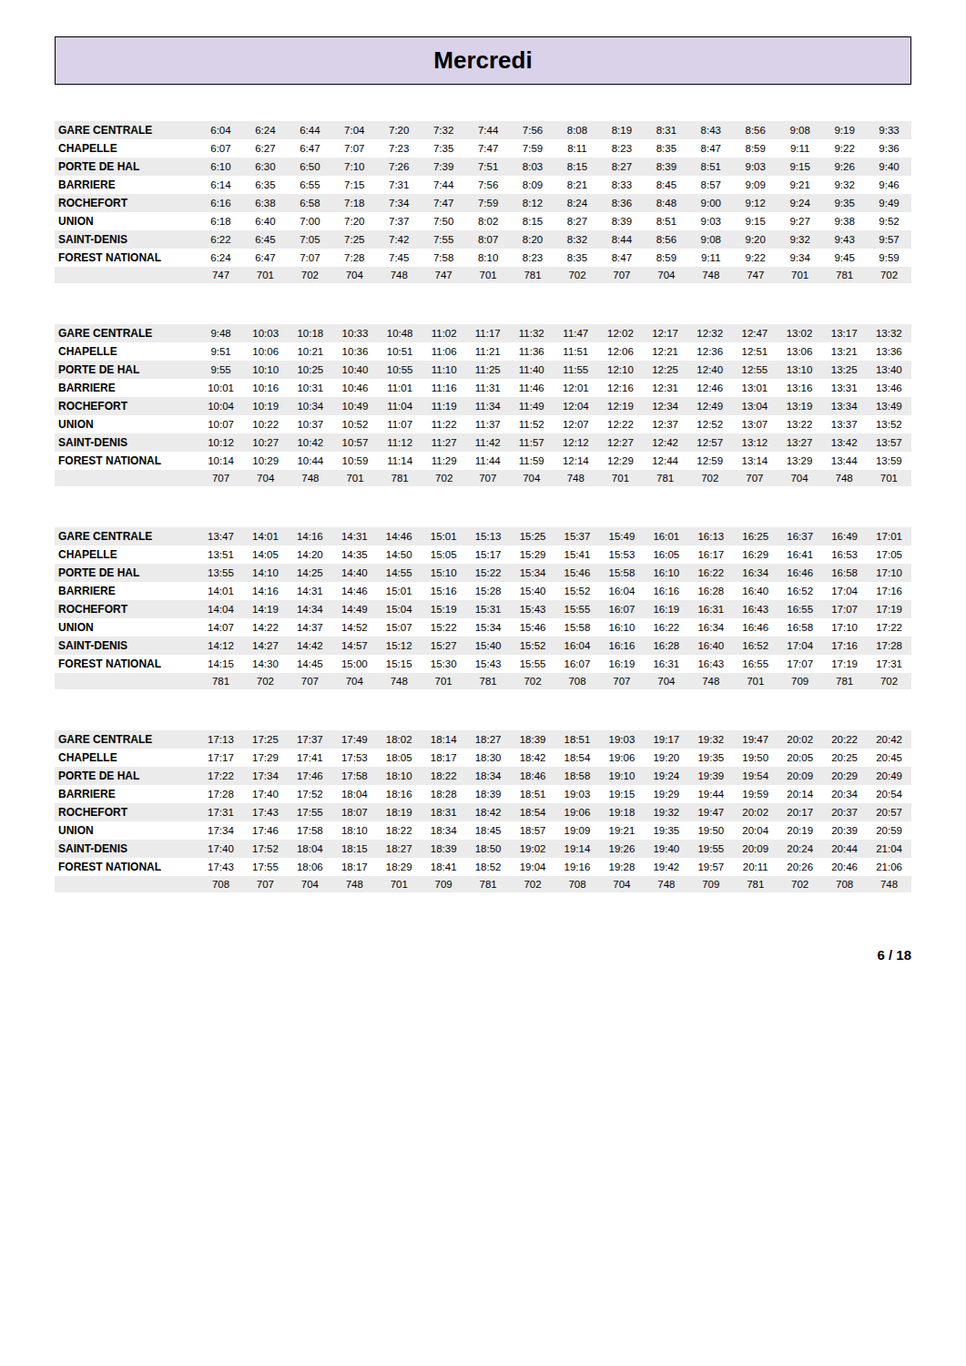Mercredi
| GARE CENTRALE | 6:04 | 6:24 | 6:44 | 7:04 | 7:20 | 7:32 | 7:44 | 7:56 | 8:08 | 8:19 | 8:31 | 8:43 | 8:56 | 9:08 | 9:19 | 9:33 |
| CHAPELLE | 6:07 | 6:27 | 6:47 | 7:07 | 7:23 | 7:35 | 7:47 | 7:59 | 8:11 | 8:23 | 8:35 | 8:47 | 8:59 | 9:11 | 9:22 | 9:36 |
| PORTE DE HAL | 6:10 | 6:30 | 6:50 | 7:10 | 7:26 | 7:39 | 7:51 | 8:03 | 8:15 | 8:27 | 8:39 | 8:51 | 9:03 | 9:15 | 9:26 | 9:40 |
| BARRIERE | 6:14 | 6:35 | 6:55 | 7:15 | 7:31 | 7:44 | 7:56 | 8:09 | 8:21 | 8:33 | 8:45 | 8:57 | 9:09 | 9:21 | 9:32 | 9:46 |
| ROCHEFORT | 6:16 | 6:38 | 6:58 | 7:18 | 7:34 | 7:47 | 7:59 | 8:12 | 8:24 | 8:36 | 8:48 | 9:00 | 9:12 | 9:24 | 9:35 | 9:49 |
| UNION | 6:18 | 6:40 | 7:00 | 7:20 | 7:37 | 7:50 | 8:02 | 8:15 | 8:27 | 8:39 | 8:51 | 9:03 | 9:15 | 9:27 | 9:38 | 9:52 |
| SAINT-DENIS | 6:22 | 6:45 | 7:05 | 7:25 | 7:42 | 7:55 | 8:07 | 8:20 | 8:32 | 8:44 | 8:56 | 9:08 | 9:20 | 9:32 | 9:43 | 9:57 |
| FOREST NATIONAL | 6:24 | 6:47 | 7:07 | 7:28 | 7:45 | 7:58 | 8:10 | 8:23 | 8:35 | 8:47 | 8:59 | 9:11 | 9:22 | 9:34 | 9:45 | 9:59 |
| | 747 | 701 | 702 | 704 | 748 | 747 | 701 | 781 | 702 | 707 | 704 | 748 | 747 | 701 | 781 | 702 |
| GARE CENTRALE | 9:48 | 10:03 | 10:18 | 10:33 | 10:48 | 11:02 | 11:17 | 11:32 | 11:47 | 12:02 | 12:17 | 12:32 | 12:47 | 13:02 | 13:17 | 13:32 |
| CHAPELLE | 9:51 | 10:06 | 10:21 | 10:36 | 10:51 | 11:06 | 11:21 | 11:36 | 11:51 | 12:06 | 12:21 | 12:36 | 12:51 | 13:06 | 13:21 | 13:36 |
| PORTE DE HAL | 9:55 | 10:10 | 10:25 | 10:40 | 10:55 | 11:10 | 11:25 | 11:40 | 11:55 | 12:10 | 12:25 | 12:40 | 12:55 | 13:10 | 13:25 | 13:40 |
| BARRIERE | 10:01 | 10:16 | 10:31 | 10:46 | 11:01 | 11:16 | 11:31 | 11:46 | 12:01 | 12:16 | 12:31 | 12:46 | 13:01 | 13:16 | 13:31 | 13:46 |
| ROCHEFORT | 10:04 | 10:19 | 10:34 | 10:49 | 11:04 | 11:19 | 11:34 | 11:49 | 12:04 | 12:19 | 12:34 | 12:49 | 13:04 | 13:19 | 13:34 | 13:49 |
| UNION | 10:07 | 10:22 | 10:37 | 10:52 | 11:07 | 11:22 | 11:37 | 11:52 | 12:07 | 12:22 | 12:37 | 12:52 | 13:07 | 13:22 | 13:37 | 13:52 |
| SAINT-DENIS | 10:12 | 10:27 | 10:42 | 10:57 | 11:12 | 11:27 | 11:42 | 11:57 | 12:12 | 12:27 | 12:42 | 12:57 | 13:12 | 13:27 | 13:42 | 13:57 |
| FOREST NATIONAL | 10:14 | 10:29 | 10:44 | 10:59 | 11:14 | 11:29 | 11:44 | 11:59 | 12:14 | 12:29 | 12:44 | 12:59 | 13:14 | 13:29 | 13:44 | 13:59 |
| | 707 | 704 | 748 | 701 | 781 | 702 | 707 | 704 | 748 | 701 | 781 | 702 | 707 | 704 | 748 | 701 |
| GARE CENTRALE | 13:47 | 14:01 | 14:16 | 14:31 | 14:46 | 15:01 | 15:13 | 15:25 | 15:37 | 15:49 | 16:01 | 16:13 | 16:25 | 16:37 | 16:49 | 17:01 |
| CHAPELLE | 13:51 | 14:05 | 14:20 | 14:35 | 14:50 | 15:05 | 15:17 | 15:29 | 15:41 | 15:53 | 16:05 | 16:17 | 16:29 | 16:41 | 16:53 | 17:05 |
| PORTE DE HAL | 13:55 | 14:10 | 14:25 | 14:40 | 14:55 | 15:10 | 15:22 | 15:34 | 15:46 | 15:58 | 16:10 | 16:22 | 16:34 | 16:46 | 16:58 | 17:10 |
| BARRIERE | 14:01 | 14:16 | 14:31 | 14:46 | 15:01 | 15:16 | 15:28 | 15:40 | 15:52 | 16:04 | 16:16 | 16:28 | 16:40 | 16:52 | 17:04 | 17:16 |
| ROCHEFORT | 14:04 | 14:19 | 14:34 | 14:49 | 15:04 | 15:19 | 15:31 | 15:43 | 15:55 | 16:07 | 16:19 | 16:31 | 16:43 | 16:55 | 17:07 | 17:19 |
| UNION | 14:07 | 14:22 | 14:37 | 14:52 | 15:07 | 15:22 | 15:34 | 15:46 | 15:58 | 16:10 | 16:22 | 16:34 | 16:46 | 16:58 | 17:10 | 17:22 |
| SAINT-DENIS | 14:12 | 14:27 | 14:42 | 14:57 | 15:12 | 15:27 | 15:40 | 15:52 | 16:04 | 16:16 | 16:28 | 16:40 | 16:52 | 17:04 | 17:16 | 17:28 |
| FOREST NATIONAL | 14:15 | 14:30 | 14:45 | 15:00 | 15:15 | 15:30 | 15:43 | 15:55 | 16:07 | 16:19 | 16:31 | 16:43 | 16:55 | 17:07 | 17:19 | 17:31 |
| | 781 | 702 | 707 | 704 | 748 | 701 | 781 | 702 | 708 | 707 | 704 | 748 | 701 | 709 | 781 | 702 |
| GARE CENTRALE | 17:13 | 17:25 | 17:37 | 17:49 | 18:02 | 18:14 | 18:27 | 18:39 | 18:51 | 19:03 | 19:17 | 19:32 | 19:47 | 20:02 | 20:22 | 20:42 |
| CHAPELLE | 17:17 | 17:29 | 17:41 | 17:53 | 18:05 | 18:17 | 18:30 | 18:42 | 18:54 | 19:06 | 19:20 | 19:35 | 19:50 | 20:05 | 20:25 | 20:45 |
| PORTE DE HAL | 17:22 | 17:34 | 17:46 | 17:58 | 18:10 | 18:22 | 18:34 | 18:46 | 18:58 | 19:10 | 19:24 | 19:39 | 19:54 | 20:09 | 20:29 | 20:49 |
| BARRIERE | 17:28 | 17:40 | 17:52 | 18:04 | 18:16 | 18:28 | 18:39 | 18:51 | 19:03 | 19:15 | 19:29 | 19:44 | 19:59 | 20:14 | 20:34 | 20:54 |
| ROCHEFORT | 17:31 | 17:43 | 17:55 | 18:07 | 18:19 | 18:31 | 18:42 | 18:54 | 19:06 | 19:18 | 19:32 | 19:47 | 20:02 | 20:17 | 20:37 | 20:57 |
| UNION | 17:34 | 17:46 | 17:58 | 18:10 | 18:22 | 18:34 | 18:45 | 18:57 | 19:09 | 19:21 | 19:35 | 19:50 | 20:04 | 20:19 | 20:39 | 20:59 |
| SAINT-DENIS | 17:40 | 17:52 | 18:04 | 18:15 | 18:27 | 18:39 | 18:50 | 19:02 | 19:14 | 19:26 | 19:40 | 19:55 | 20:09 | 20:24 | 20:44 | 21:04 |
| FOREST NATIONAL | 17:43 | 17:55 | 18:06 | 18:17 | 18:29 | 18:41 | 18:52 | 19:04 | 19:16 | 19:28 | 19:42 | 19:57 | 20:11 | 20:26 | 20:46 | 21:06 |
| | 708 | 707 | 704 | 748 | 701 | 709 | 781 | 702 | 708 | 704 | 748 | 709 | 781 | 702 | 708 | 748 |
6 / 18